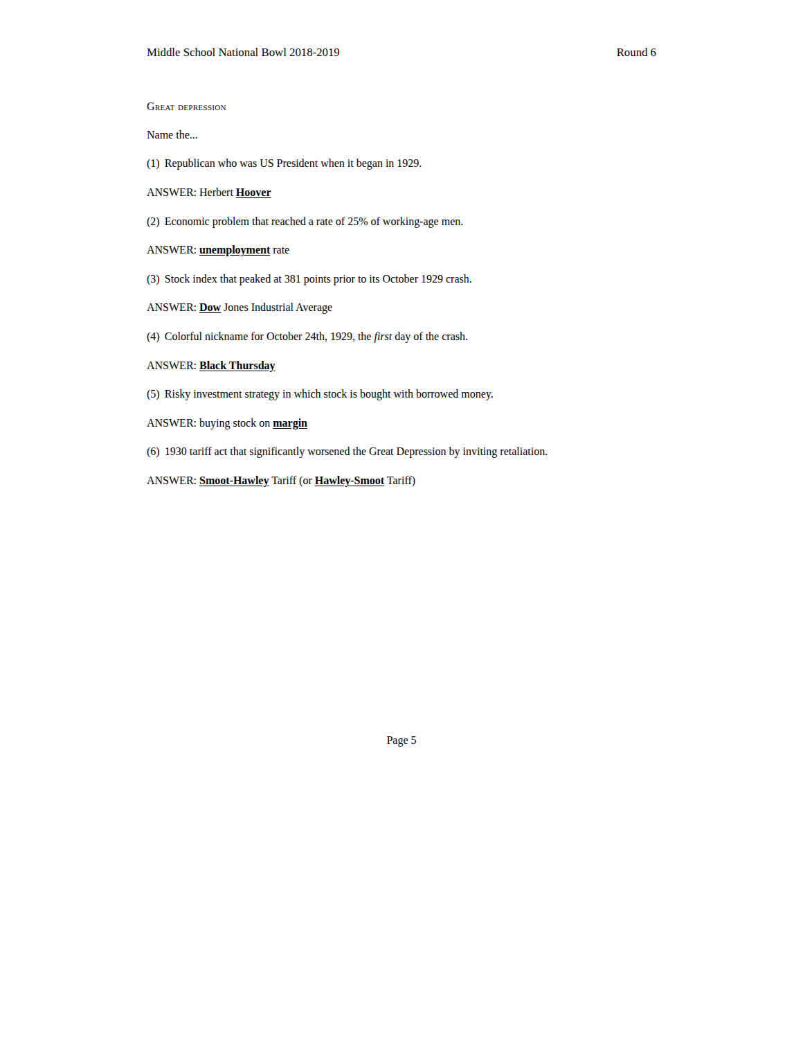Middle School National Bowl 2018-2019 Round 6
Great Depression
Name the...
(1) Republican who was US President when it began in 1929. ANSWER: Herbert Hoover
(2) Economic problem that reached a rate of 25% of working-age men. ANSWER: unemployment rate
(3) Stock index that peaked at 381 points prior to its October 1929 crash. ANSWER: Dow Jones Industrial Average
(4) Colorful nickname for October 24th, 1929, the first day of the crash. ANSWER: Black Thursday
(5) Risky investment strategy in which stock is bought with borrowed money. ANSWER: buying stock on margin
(6) 1930 tariff act that significantly worsened the Great Depression by inviting retaliation. ANSWER: Smoot-Hawley Tariff (or Hawley-Smoot Tariff)
Page 5